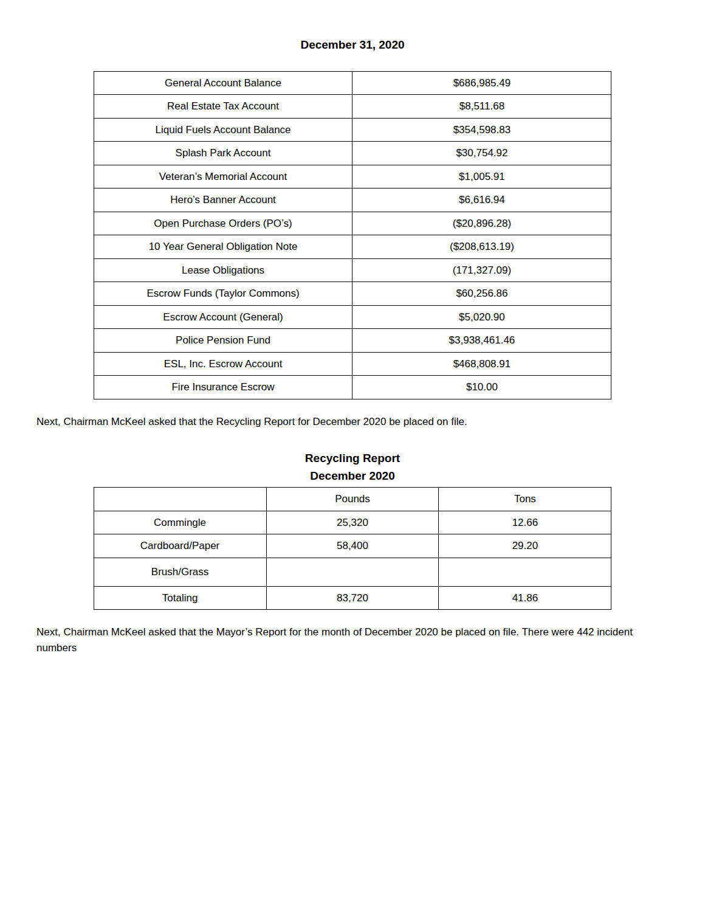December 31, 2020
| General Account Balance | $686,985.49 |
| Real Estate Tax Account | $8,511.68 |
| Liquid Fuels Account Balance | $354,598.83 |
| Splash Park Account | $30,754.92 |
| Veteran’s Memorial Account | $1,005.91 |
| Hero’s Banner Account | $6,616.94 |
| Open Purchase Orders (PO’s) | ($20,896.28) |
| 10 Year General Obligation Note | ($208,613.19) |
| Lease Obligations | (171,327.09) |
| Escrow Funds (Taylor Commons) | $60,256.86 |
| Escrow Account (General) | $5,020.90 |
| Police Pension Fund | $3,938,461.46 |
| ESL, Inc. Escrow Account | $468,808.91 |
| Fire Insurance Escrow | $10.00 |
Next, Chairman McKeel asked that the Recycling Report for December 2020 be placed on file.
Recycling ReportDecember 2020
| | Pounds | Tons |
| Commingle | 25,320 | 12.66 |
| Cardboard/Paper | 58,400 | 29.20 |
| Brush/Grass | | |
| Totaling | 83,720 | 41.86 |
Next, Chairman McKeel asked that the Mayor’s Report for the month of December 2020 be placed on file. There were 442 incident numbers